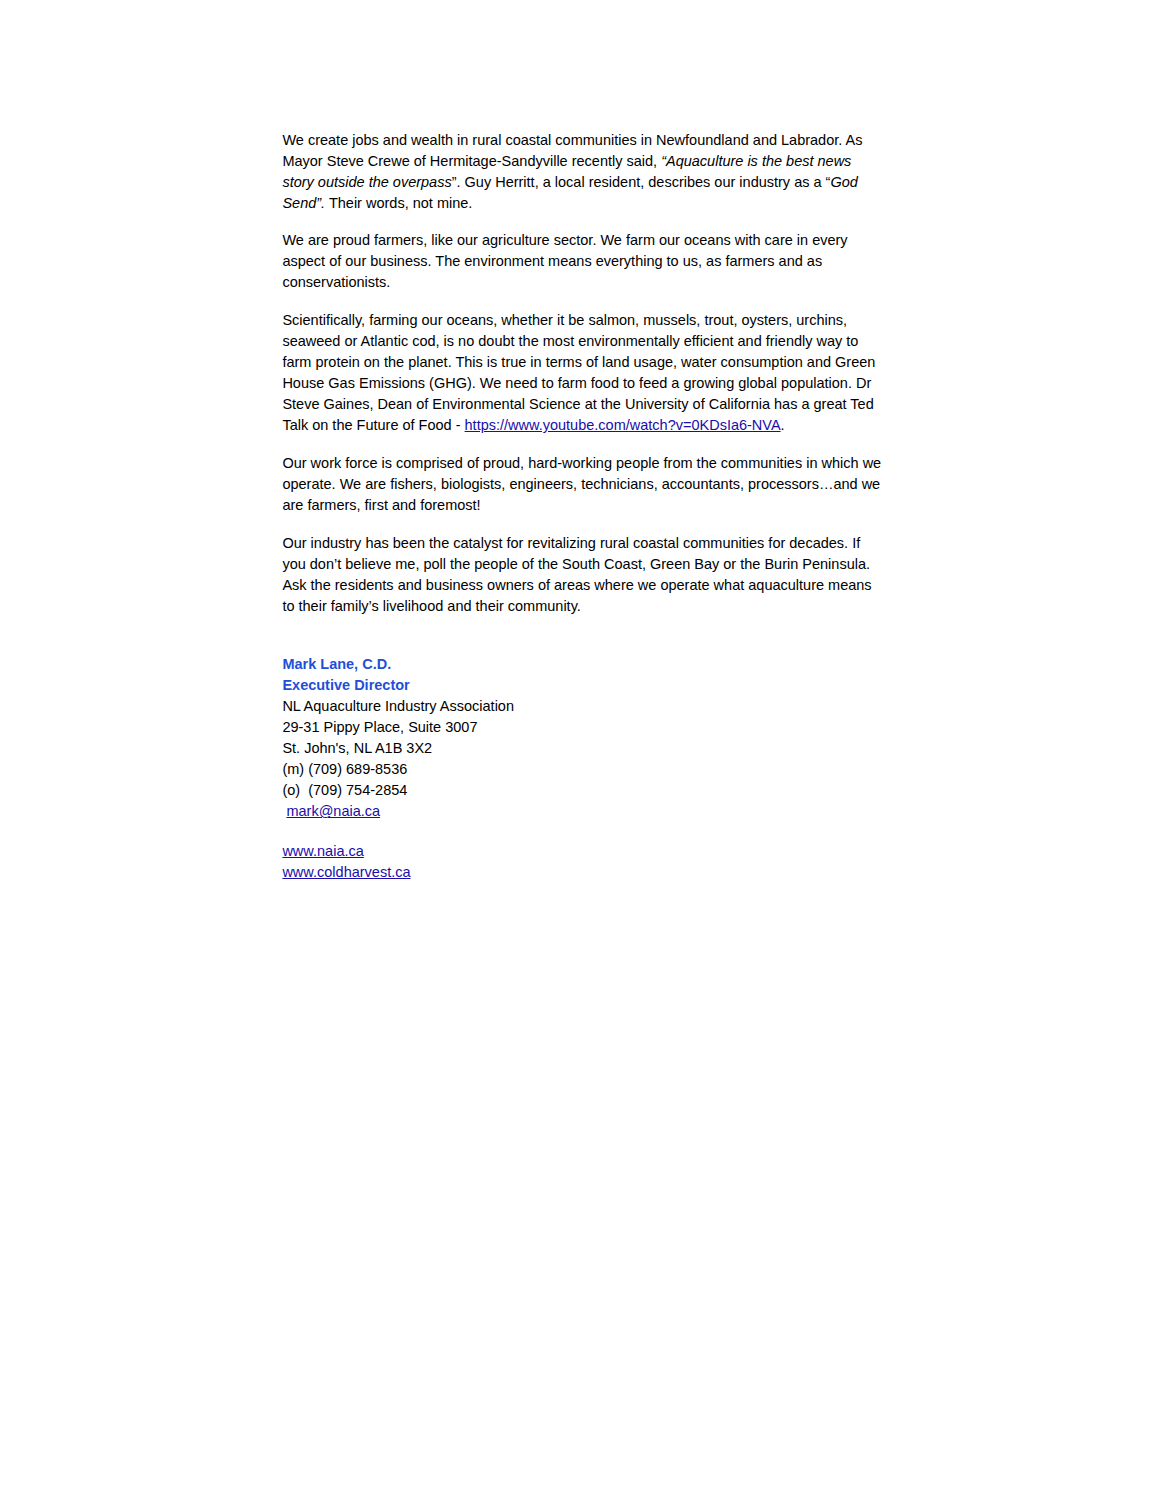We create jobs and wealth in rural coastal communities in Newfoundland and Labrador. As Mayor Steve Crewe of Hermitage-Sandyville recently said, “Aquaculture is the best news story outside the overpass”. Guy Herritt, a local resident, describes our industry as a “God Send”. Their words, not mine.
We are proud farmers, like our agriculture sector. We farm our oceans with care in every aspect of our business. The environment means everything to us, as farmers and as conservationists.
Scientifically, farming our oceans, whether it be salmon, mussels, trout, oysters, urchins, seaweed or Atlantic cod, is no doubt the most environmentally efficient and friendly way to farm protein on the planet. This is true in terms of land usage, water consumption and Green House Gas Emissions (GHG). We need to farm food to feed a growing global population. Dr Steve Gaines, Dean of Environmental Science at the University of California has a great Ted Talk on the Future of Food - https://www.youtube.com/watch?v=0KDsIa6-NVA.
Our work force is comprised of proud, hard-working people from the communities in which we operate. We are fishers, biologists, engineers, technicians, accountants, processors…and we are farmers, first and foremost!
Our industry has been the catalyst for revitalizing rural coastal communities for decades. If you don’t believe me, poll the people of the South Coast, Green Bay or the Burin Peninsula. Ask the residents and business owners of areas where we operate what aquaculture means to their family’s livelihood and their community.
Mark Lane, C.D.
Executive Director
NL Aquaculture Industry Association
29-31 Pippy Place, Suite 3007
St. John's, NL A1B 3X2
(m) (709) 689-8536
(o) (709) 754-2854
mark@naia.ca
www.naia.ca
www.coldharvest.ca